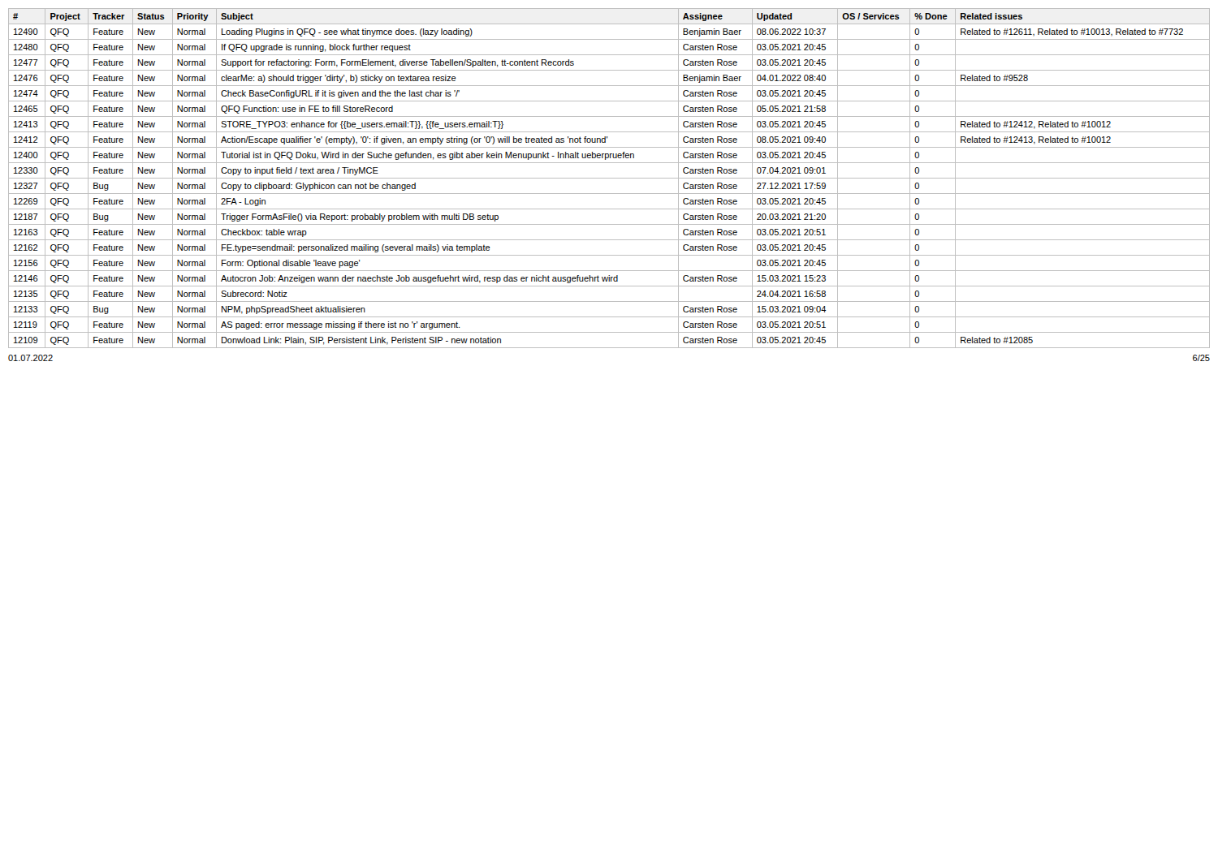| # | Project | Tracker | Status | Priority | Subject | Assignee | Updated | OS / Services | % Done | Related issues |
| --- | --- | --- | --- | --- | --- | --- | --- | --- | --- | --- |
| 12490 | QFQ | Feature | New | Normal | Loading Plugins in QFQ - see what tinymce does. (lazy loading) | Benjamin Baer | 08.06.2022 10:37 | | 0 | Related to #12611, Related to #10013, Related to #7732 |
| 12480 | QFQ | Feature | New | Normal | If QFQ upgrade is running, block further request | Carsten Rose | 03.05.2021 20:45 | | 0 | |
| 12477 | QFQ | Feature | New | Normal | Support for refactoring: Form, FormElement, diverse Tabellen/Spalten, tt-content Records | Carsten Rose | 03.05.2021 20:45 | | 0 | |
| 12476 | QFQ | Feature | New | Normal | clearMe: a) should trigger 'dirty', b) sticky on textarea resize | Benjamin Baer | 04.01.2022 08:40 | | 0 | Related to #9528 |
| 12474 | QFQ | Feature | New | Normal | Check BaseConfigURL if it is given and the the last char is '/' | Carsten Rose | 03.05.2021 20:45 | | 0 | |
| 12465 | QFQ | Feature | New | Normal | QFQ Function: use in FE to fill StoreRecord | Carsten Rose | 05.05.2021 21:58 | | 0 | |
| 12413 | QFQ | Feature | New | Normal | STORE_TYPO3: enhance for {{be_users.email:T}}, {{fe_users.email:T}} | Carsten Rose | 03.05.2021 20:45 | | 0 | Related to #12412, Related to #10012 |
| 12412 | QFQ | Feature | New | Normal | Action/Escape qualifier 'e' (empty), '0': if given, an empty string (or '0') will be treated as 'not found' | Carsten Rose | 08.05.2021 09:40 | | 0 | Related to #12413, Related to #10012 |
| 12400 | QFQ | Feature | New | Normal | Tutorial ist in QFQ Doku, Wird in der Suche gefunden, es gibt aber kein Menupunkt - Inhalt ueberpruefen | Carsten Rose | 03.05.2021 20:45 | | 0 | |
| 12330 | QFQ | Feature | New | Normal | Copy to input field / text area / TinyMCE | Carsten Rose | 07.04.2021 09:01 | | 0 | |
| 12327 | QFQ | Bug | New | Normal | Copy to clipboard: Glyphicon can not be changed | Carsten Rose | 27.12.2021 17:59 | | 0 | |
| 12269 | QFQ | Feature | New | Normal | 2FA - Login | Carsten Rose | 03.05.2021 20:45 | | 0 | |
| 12187 | QFQ | Bug | New | Normal | Trigger FormAsFile() via Report: probably problem with multi DB setup | Carsten Rose | 20.03.2021 21:20 | | 0 | |
| 12163 | QFQ | Feature | New | Normal | Checkbox: table wrap | Carsten Rose | 03.05.2021 20:51 | | 0 | |
| 12162 | QFQ | Feature | New | Normal | FE.type=sendmail: personalized mailing (several mails) via template | Carsten Rose | 03.05.2021 20:45 | | 0 | |
| 12156 | QFQ | Feature | New | Normal | Form: Optional disable 'leave page' | | 03.05.2021 20:45 | | 0 | |
| 12146 | QFQ | Feature | New | Normal | Autocron Job: Anzeigen wann der naechste Job ausgefuehrt wird, resp das er nicht ausgefuehrt wird | Carsten Rose | 15.03.2021 15:23 | | 0 | |
| 12135 | QFQ | Feature | New | Normal | Subrecord: Notiz | | 24.04.2021 16:58 | | 0 | |
| 12133 | QFQ | Bug | New | Normal | NPM, phpSpreadSheet aktualisieren | Carsten Rose | 15.03.2021 09:04 | | 0 | |
| 12119 | QFQ | Feature | New | Normal | AS paged: error message missing if there ist no 'r' argument. | Carsten Rose | 03.05.2021 20:51 | | 0 | |
| 12109 | QFQ | Feature | New | Normal | Donwload Link: Plain, SIP, Persistent Link, Peristent SIP - new notation | Carsten Rose | 03.05.2021 20:45 | | 0 | Related to #12085 |
01.07.2022 6/25